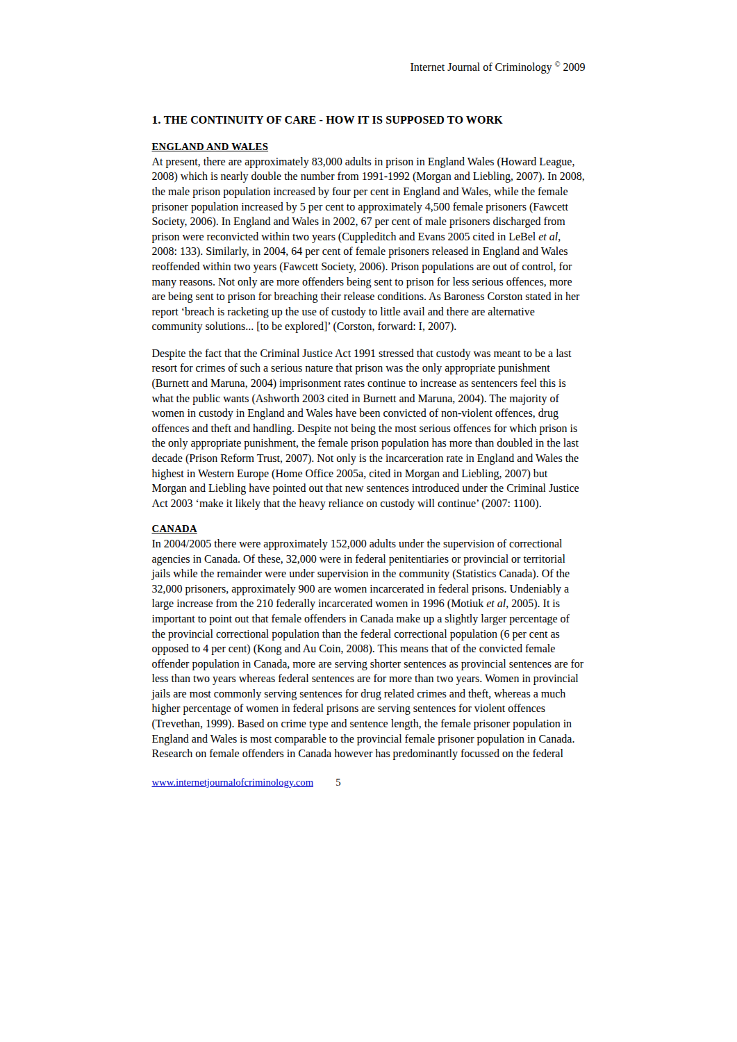Internet Journal of Criminology © 2009
1. THE CONTINUITY OF CARE - HOW IT IS SUPPOSED TO WORK
ENGLAND AND WALES
At present, there are approximately 83,000 adults in prison in England Wales (Howard League, 2008) which is nearly double the number from 1991-1992 (Morgan and Liebling, 2007). In 2008, the male prison population increased by four per cent in England and Wales, while the female prisoner population increased by 5 per cent to approximately 4,500 female prisoners (Fawcett Society, 2006). In England and Wales in 2002, 67 per cent of male prisoners discharged from prison were reconvicted within two years (Cuppleditch and Evans 2005 cited in LeBel et al, 2008: 133). Similarly, in 2004, 64 per cent of female prisoners released in England and Wales reoffended within two years (Fawcett Society, 2006). Prison populations are out of control, for many reasons. Not only are more offenders being sent to prison for less serious offences, more are being sent to prison for breaching their release conditions. As Baroness Corston stated in her report ‘breach is racketing up the use of custody to little avail and there are alternative community solutions... [to be explored]’ (Corston, forward: I, 2007).
Despite the fact that the Criminal Justice Act 1991 stressed that custody was meant to be a last resort for crimes of such a serious nature that prison was the only appropriate punishment (Burnett and Maruna, 2004) imprisonment rates continue to increase as sentencers feel this is what the public wants (Ashworth 2003 cited in Burnett and Maruna, 2004). The majority of women in custody in England and Wales have been convicted of non-violent offences, drug offences and theft and handling. Despite not being the most serious offences for which prison is the only appropriate punishment, the female prison population has more than doubled in the last decade (Prison Reform Trust, 2007). Not only is the incarceration rate in England and Wales the highest in Western Europe (Home Office 2005a, cited in Morgan and Liebling, 2007) but Morgan and Liebling have pointed out that new sentences introduced under the Criminal Justice Act 2003 ‘make it likely that the heavy reliance on custody will continue’ (2007: 1100).
CANADA
In 2004/2005 there were approximately 152,000 adults under the supervision of correctional agencies in Canada. Of these, 32,000 were in federal penitentiaries or provincial or territorial jails while the remainder were under supervision in the community (Statistics Canada). Of the 32,000 prisoners, approximately 900 are women incarcerated in federal prisons. Undeniably a large increase from the 210 federally incarcerated women in 1996 (Motiuk et al, 2005). It is important to point out that female offenders in Canada make up a slightly larger percentage of the provincial correctional population than the federal correctional population (6 per cent as opposed to 4 per cent) (Kong and Au Coin, 2008). This means that of the convicted female offender population in Canada, more are serving shorter sentences as provincial sentences are for less than two years whereas federal sentences are for more than two years. Women in provincial jails are most commonly serving sentences for drug related crimes and theft, whereas a much higher percentage of women in federal prisons are serving sentences for violent offences (Trevethan, 1999). Based on crime type and sentence length, the female prisoner population in England and Wales is most comparable to the provincial female prisoner population in Canada. Research on female offenders in Canada however has predominantly focussed on the federal
www.internetjournalofcriminology.com 5